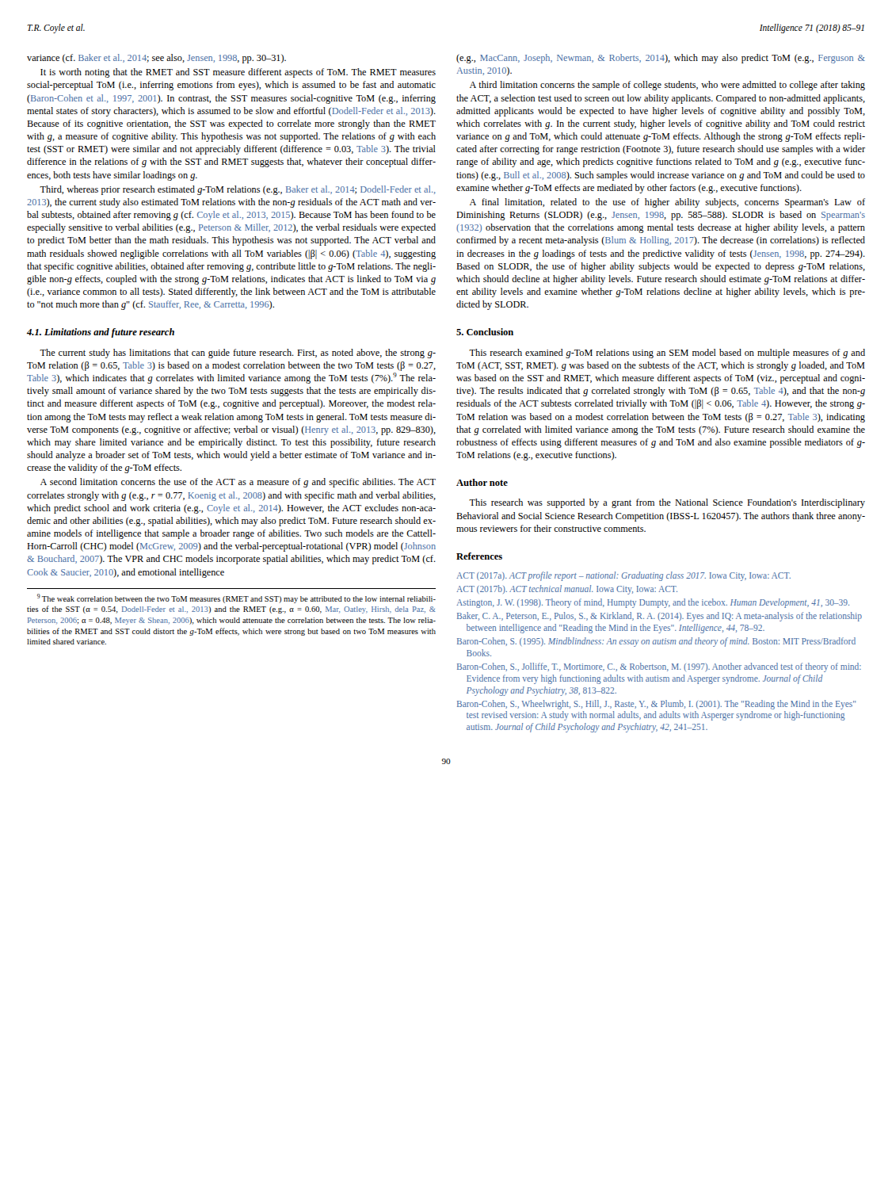T.R. Coyle et al.
Intelligence 71 (2018) 85–91
variance (cf. Baker et al., 2014; see also, Jensen, 1998, pp. 30–31).
It is worth noting that the RMET and SST measure different aspects of ToM. The RMET measures social-perceptual ToM (i.e., inferring emotions from eyes), which is assumed to be fast and automatic (Baron-Cohen et al., 1997, 2001). In contrast, the SST measures social-cognitive ToM (e.g., inferring mental states of story characters), which is assumed to be slow and effortful (Dodell-Feder et al., 2013). Because of its cognitive orientation, the SST was expected to correlate more strongly than the RMET with g, a measure of cognitive ability. This hypothesis was not supported. The relations of g with each test (SST or RMET) were similar and not appreciably different (difference = 0.03, Table 3). The trivial difference in the relations of g with the SST and RMET suggests that, whatever their conceptual differences, both tests have similar loadings on g.
Third, whereas prior research estimated g-ToM relations (e.g., Baker et al., 2014; Dodell-Feder et al., 2013), the current study also estimated ToM relations with the non-g residuals of the ACT math and verbal subtests, obtained after removing g (cf. Coyle et al., 2013, 2015). Because ToM has been found to be especially sensitive to verbal abilities (e.g., Peterson & Miller, 2012), the verbal residuals were expected to predict ToM better than the math residuals. This hypothesis was not supported. The ACT verbal and math residuals showed negligible correlations with all ToM variables (|β| < 0.06) (Table 4), suggesting that specific cognitive abilities, obtained after removing g, contribute little to g-ToM relations. The negligible non-g effects, coupled with the strong g-ToM relations, indicates that ACT is linked to ToM via g (i.e., variance common to all tests). Stated differently, the link between ACT and the ToM is attributable to "not much more than g" (cf. Stauffer, Ree, & Carretta, 1996).
4.1. Limitations and future research
The current study has limitations that can guide future research. First, as noted above, the strong g-ToM relation (β = 0.65, Table 3) is based on a modest correlation between the two ToM tests (β = 0.27, Table 3), which indicates that g correlates with limited variance among the ToM tests (7%).9 The relatively small amount of variance shared by the two ToM tests suggests that the tests are empirically distinct and measure different aspects of ToM (e.g., cognitive and perceptual). Moreover, the modest relation among the ToM tests may reflect a weak relation among ToM tests in general. ToM tests measure diverse ToM components (e.g., cognitive or affective; verbal or visual) (Henry et al., 2013, pp. 829–830), which may share limited variance and be empirically distinct. To test this possibility, future research should analyze a broader set of ToM tests, which would yield a better estimate of ToM variance and increase the validity of the g-ToM effects.
A second limitation concerns the use of the ACT as a measure of g and specific abilities. The ACT correlates strongly with g (e.g., r = 0.77, Koenig et al., 2008) and with specific math and verbal abilities, which predict school and work criteria (e.g., Coyle et al., 2014). However, the ACT excludes non-academic and other abilities (e.g., spatial abilities), which may also predict ToM. Future research should examine models of intelligence that sample a broader range of abilities. Two such models are the Cattell-Horn-Carroll (CHC) model (McGrew, 2009) and the verbal-perceptual-rotational (VPR) model (Johnson & Bouchard, 2007). The VPR and CHC models incorporate spatial abilities, which may predict ToM (cf. Cook & Saucier, 2010), and emotional intelligence
9 The weak correlation between the two ToM measures (RMET and SST) may be attributed to the low internal reliabilities of the SST (α = 0.54, Dodell-Feder et al., 2013) and the RMET (e.g., α = 0.60, Mar, Oatley, Hirsh, dela Paz, & Peterson, 2006; α = 0.48, Meyer & Shean, 2006), which would attenuate the correlation between the tests. The low reliabilities of the RMET and SST could distort the g-ToM effects, which were strong but based on two ToM measures with limited shared variance.
(e.g., MacCann, Joseph, Newman, & Roberts, 2014), which may also predict ToM (e.g., Ferguson & Austin, 2010).
A third limitation concerns the sample of college students, who were admitted to college after taking the ACT, a selection test used to screen out low ability applicants. Compared to non-admitted applicants, admitted applicants would be expected to have higher levels of cognitive ability and possibly ToM, which correlates with g. In the current study, higher levels of cognitive ability and ToM could restrict variance on g and ToM, which could attenuate g-ToM effects. Although the strong g-ToM effects replicated after correcting for range restriction (Footnote 3), future research should use samples with a wider range of ability and age, which predicts cognitive functions related to ToM and g (e.g., executive functions) (e.g., Bull et al., 2008). Such samples would increase variance on g and ToM and could be used to examine whether g-ToM effects are mediated by other factors (e.g., executive functions).
A final limitation, related to the use of higher ability subjects, concerns Spearman's Law of Diminishing Returns (SLODR) (e.g., Jensen, 1998, pp. 585–588). SLODR is based on Spearman's (1932) observation that the correlations among mental tests decrease at higher ability levels, a pattern confirmed by a recent meta-analysis (Blum & Holling, 2017). The decrease (in correlations) is reflected in decreases in the g loadings of tests and the predictive validity of tests (Jensen, 1998, pp. 274–294). Based on SLODR, the use of higher ability subjects would be expected to depress g-ToM relations, which should decline at higher ability levels. Future research should estimate g-ToM relations at different ability levels and examine whether g-ToM relations decline at higher ability levels, which is predicted by SLODR.
5. Conclusion
This research examined g-ToM relations using an SEM model based on multiple measures of g and ToM (ACT, SST, RMET). g was based on the subtests of the ACT, which is strongly g loaded, and ToM was based on the SST and RMET, which measure different aspects of ToM (viz., perceptual and cognitive). The results indicated that g correlated strongly with ToM (β = 0.65, Table 4), and that the non-g residuals of the ACT subtests correlated trivially with ToM (|β| < 0.06, Table 4). However, the strong g-ToM relation was based on a modest correlation between the ToM tests (β = 0.27, Table 3), indicating that g correlated with limited variance among the ToM tests (7%). Future research should examine the robustness of effects using different measures of g and ToM and also examine possible mediators of g-ToM relations (e.g., executive functions).
Author note
This research was supported by a grant from the National Science Foundation's Interdisciplinary Behavioral and Social Science Research Competition (IBSS-L 1620457). The authors thank three anonymous reviewers for their constructive comments.
References
ACT (2017a). ACT profile report – national: Graduating class 2017. Iowa City, Iowa: ACT.
ACT (2017b). ACT technical manual. Iowa City, Iowa: ACT.
Astington, J. W. (1998). Theory of mind, Humpty Dumpty, and the icebox. Human Development, 41, 30–39.
Baker, C. A., Peterson, E., Pulos, S., & Kirkland, R. A. (2014). Eyes and IQ: A meta-analysis of the relationship between intelligence and "Reading the Mind in the Eyes". Intelligence, 44, 78–92.
Baron-Cohen, S. (1995). Mindblindness: An essay on autism and theory of mind. Boston: MIT Press/Bradford Books.
Baron-Cohen, S., Jolliffe, T., Mortimore, C., & Robertson, M. (1997). Another advanced test of theory of mind: Evidence from very high functioning adults with autism and Asperger syndrome. Journal of Child Psychology and Psychiatry, 38, 813–822.
Baron-Cohen, S., Wheelwright, S., Hill, J., Raste, Y., & Plumb, I. (2001). The "Reading the Mind in the Eyes" test revised version: A study with normal adults, and adults with Asperger syndrome or high-functioning autism. Journal of Child Psychology and Psychiatry, 42, 241–251.
90